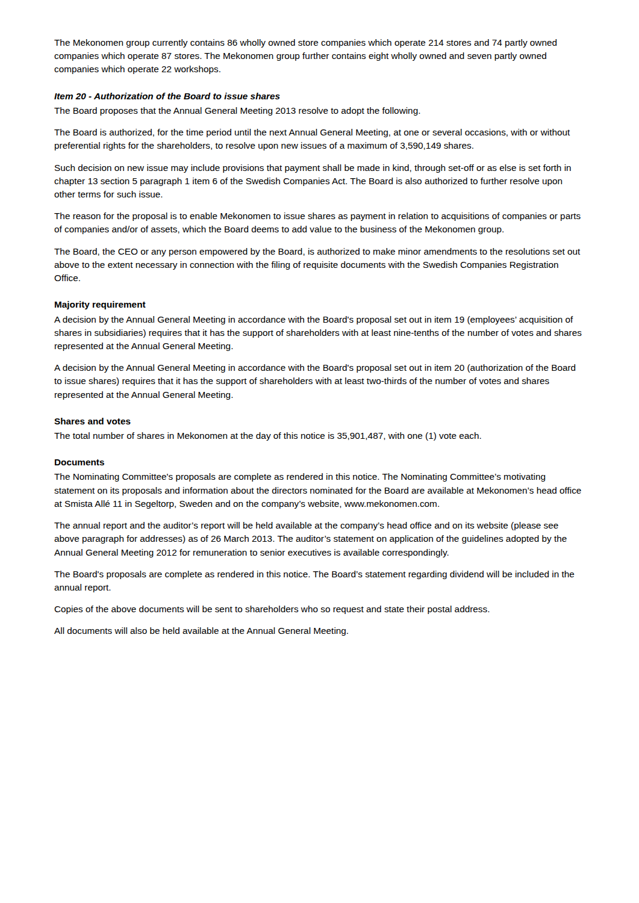The Mekonomen group currently contains 86 wholly owned store companies which operate 214 stores and 74 partly owned companies which operate 87 stores. The Mekonomen group further contains eight wholly owned and seven partly owned companies which operate 22 workshops.
Item 20 - Authorization of the Board to issue shares
The Board proposes that the Annual General Meeting 2013 resolve to adopt the following.
The Board is authorized, for the time period until the next Annual General Meeting, at one or several occasions, with or without preferential rights for the shareholders, to resolve upon new issues of a maximum of 3,590,149 shares.
Such decision on new issue may include provisions that payment shall be made in kind, through set-off or as else is set forth in chapter 13 section 5 paragraph 1 item 6 of the Swedish Companies Act. The Board is also authorized to further resolve upon other terms for such issue.
The reason for the proposal is to enable Mekonomen to issue shares as payment in relation to acquisitions of companies or parts of companies and/or of assets, which the Board deems to add value to the business of the Mekonomen group.
The Board, the CEO or any person empowered by the Board, is authorized to make minor amendments to the resolutions set out above to the extent necessary in connection with the filing of requisite documents with the Swedish Companies Registration Office.
Majority requirement
A decision by the Annual General Meeting in accordance with the Board's proposal set out in item 19 (employees’ acquisition of shares in subsidiaries) requires that it has the support of shareholders with at least nine-tenths of the number of votes and shares represented at the Annual General Meeting.
A decision by the Annual General Meeting in accordance with the Board's proposal set out in item 20 (authorization of the Board to issue shares) requires that it has the support of shareholders with at least two-thirds of the number of votes and shares represented at the Annual General Meeting.
Shares and votes
The total number of shares in Mekonomen at the day of this notice is 35,901,487, with one (1) vote each.
Documents
The Nominating Committee's proposals are complete as rendered in this notice. The Nominating Committee’s motivating statement on its proposals and information about the directors nominated for the Board are available at Mekonomen’s head office at Smista Allé 11 in Segeltorp, Sweden and on the company’s website, www.mekonomen.com.
The annual report and the auditor’s report will be held available at the company’s head office and on its website (please see above paragraph for addresses) as of 26 March 2013. The auditor’s statement on application of the guidelines adopted by the Annual General Meeting 2012 for remuneration to senior executives is available correspondingly.
The Board's proposals are complete as rendered in this notice. The Board’s statement regarding dividend will be included in the annual report.
Copies of the above documents will be sent to shareholders who so request and state their postal address.
All documents will also be held available at the Annual General Meeting.